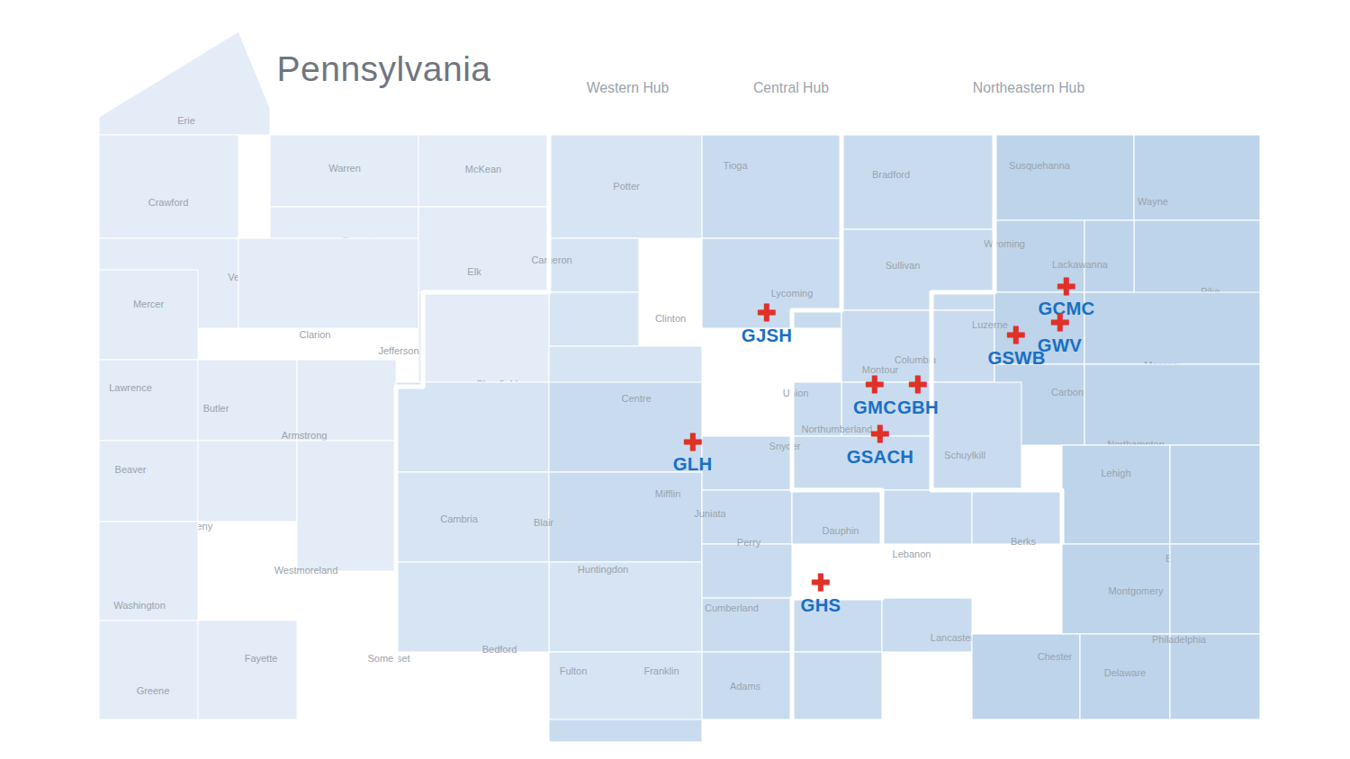Pennsylvania
Western Hub Central Hub Northeastern Hub Pennsylvania counties with hospital locations Erie Warren McKean Potter Tioga Bradford Susquehanna Wayne Crawford Forest Elk Cameron Sullivan Wyoming Pike Venango Clarion Clinton Lycoming Lackawanna Mercer Jefferson Clearfield Columbia Luzerne Monroe Lawrence Butler Armstrong Indiana Centre Montour Union Carbon Beaver Allegheny Cambria Blair Northumberland Snyder Schuylkill Northampton Westmoreland Huntingdon Mifflin Juniata Perry Dauphin Lebanon Berks Lehigh Washington Somerset Bedford Cumberland York Lancaster Bucks Montgomery Greene Fayette Fulton Franklin Adams Chester Delaware Philadelphia
✚GJSH
✚GCMC
✚GWV
✚GSWB
✚GMC
✚GBH
✚GSACH
✚GLH
✚GHS